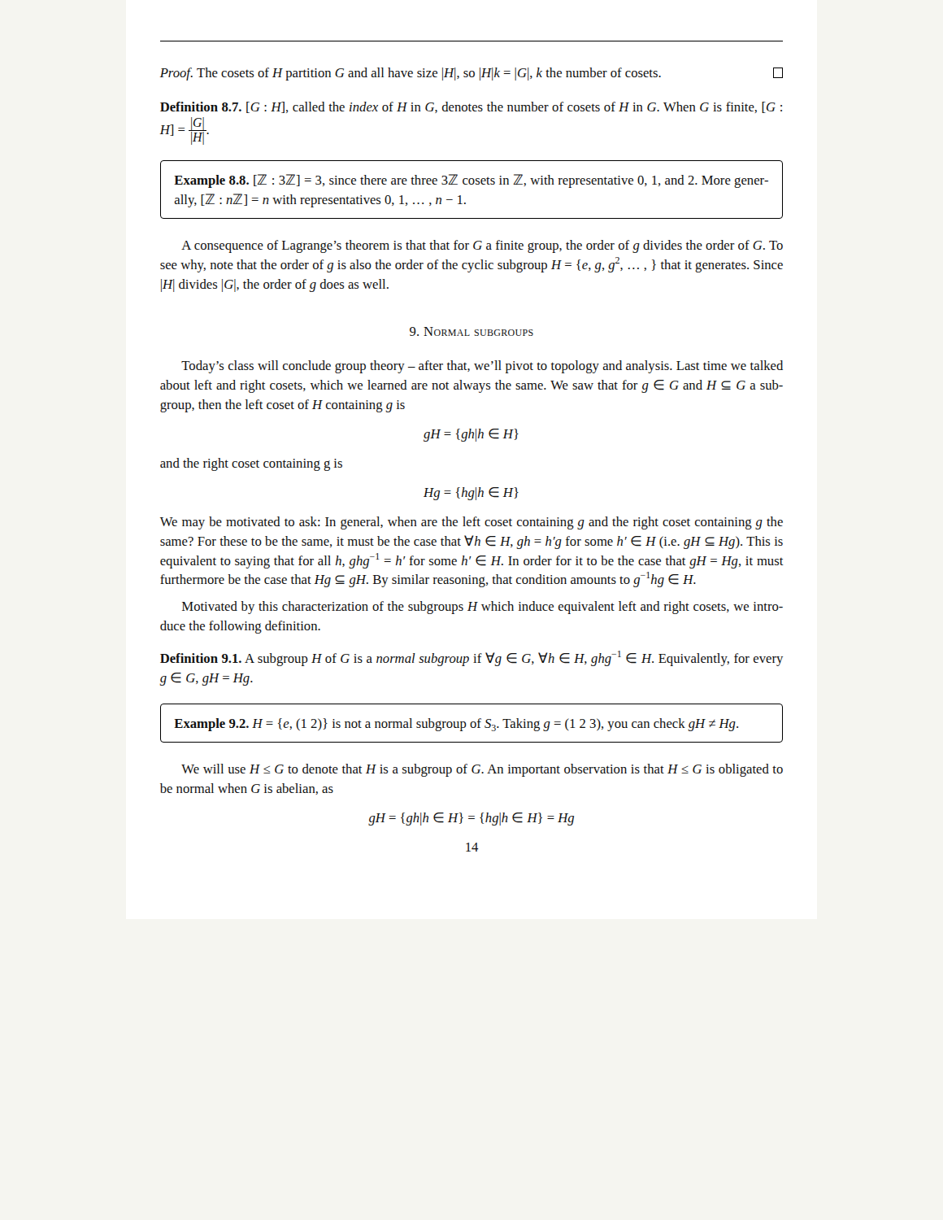Proof. The cosets of H partition G and all have size |H|, so |H|k = |G|, k the number of cosets.
Definition 8.7. [G : H], called the index of H in G, denotes the number of cosets of H in G. When G is finite, [G : H] = |G||H|.
Example 8.8. [ℤ : 3ℤ] = 3, since there are three 3ℤ cosets in ℤ, with representative 0, 1, and 2. More generally, [ℤ : nℤ] = n with representatives 0, 1, … , n − 1.
A consequence of Lagrange’s theorem is that that for G a finite group, the order of g divides the order of G. To see why, note that the order of g is also the order of the cyclic subgroup H = {e, g, g2, … , } that it generates. Since |H| divides |G|, the order of g does as well.
9. Normal subgroups
Today’s class will conclude group theory – after that, we’ll pivot to topology and analysis. Last time we talked about left and right cosets, which we learned are not always the same. We saw that for g ∈ G and H ⊆ G a subgroup, then the left coset of H containing g is
gH = {gh|h ∈ H}
and the right coset containing g is
Hg = {hg|h ∈ H}
We may be motivated to ask: In general, when are the left coset containing g and the right coset containing g the same? For these to be the same, it must be the case that ∀h ∈ H, gh = h′g for some h′ ∈ H (i.e. gH ⊆ Hg). This is equivalent to saying that for all h, ghg−1 = h′ for some h′ ∈ H. In order for it to be the case that gH = Hg, it must furthermore be the case that Hg ⊆ gH. By similar reasoning, that condition amounts to g−1hg ∈ H.
Motivated by this characterization of the subgroups H which induce equivalent left and right cosets, we introduce the following definition.
Definition 9.1. A subgroup H of G is a normal subgroup if ∀g ∈ G, ∀h ∈ H, ghg−1 ∈ H. Equivalently, for every g ∈ G, gH = Hg.
Example 9.2. H = {e, (1 2)} is not a normal subgroup of S3. Taking g = (1 2 3), you can check gH ≠ Hg.
We will use H ≤ G to denote that H is a subgroup of G. An important observation is that H ≤ G is obligated to be normal when G is abelian, as
gH = {gh|h ∈ H} = {hg|h ∈ H} = Hg
14